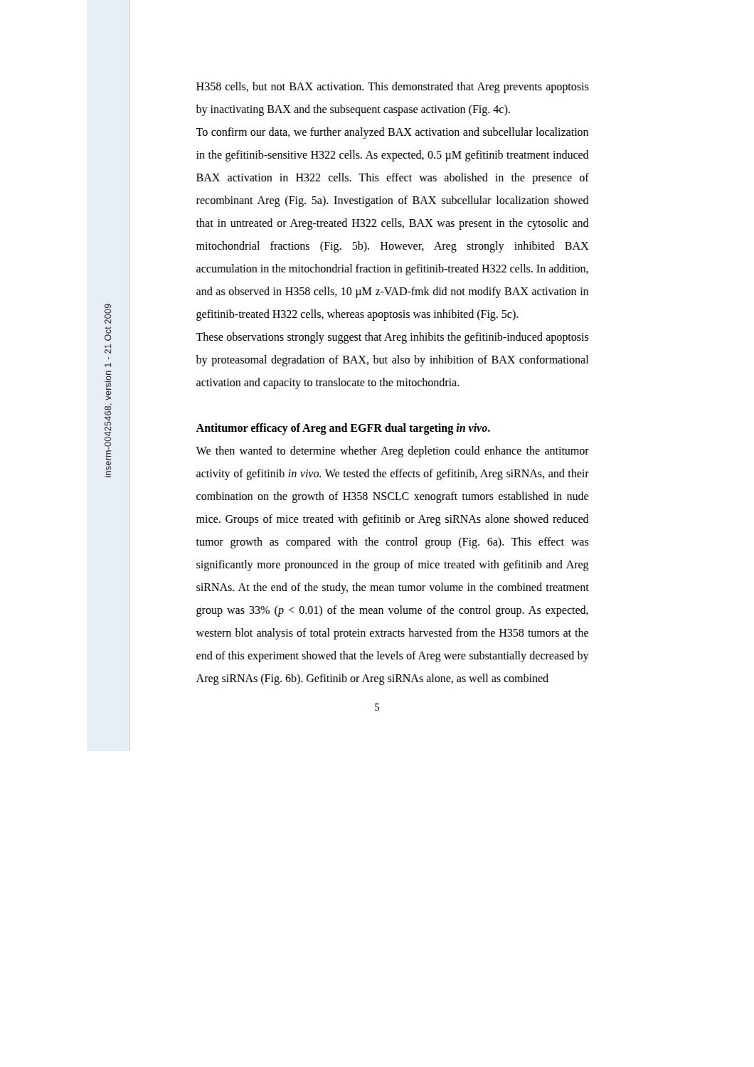inserm-00425468, version 1 - 21 Oct 2009
H358 cells, but not BAX activation. This demonstrated that Areg prevents apoptosis by inactivating BAX and the subsequent caspase activation (Fig. 4c).
To confirm our data, we further analyzed BAX activation and subcellular localization in the gefitinib-sensitive H322 cells. As expected, 0.5 µM gefitinib treatment induced BAX activation in H322 cells. This effect was abolished in the presence of recombinant Areg (Fig. 5a). Investigation of BAX subcellular localization showed that in untreated or Areg-treated H322 cells, BAX was present in the cytosolic and mitochondrial fractions (Fig. 5b). However, Areg strongly inhibited BAX accumulation in the mitochondrial fraction in gefitinib-treated H322 cells. In addition, and as observed in H358 cells, 10 µM z-VAD-fmk did not modify BAX activation in gefitinib-treated H322 cells, whereas apoptosis was inhibited (Fig. 5c).
These observations strongly suggest that Areg inhibits the gefitinib-induced apoptosis by proteasomal degradation of BAX, but also by inhibition of BAX conformational activation and capacity to translocate to the mitochondria.
Antitumor efficacy of Areg and EGFR dual targeting in vivo.
We then wanted to determine whether Areg depletion could enhance the antitumor activity of gefitinib in vivo. We tested the effects of gefitinib, Areg siRNAs, and their combination on the growth of H358 NSCLC xenograft tumors established in nude mice. Groups of mice treated with gefitinib or Areg siRNAs alone showed reduced tumor growth as compared with the control group (Fig. 6a). This effect was significantly more pronounced in the group of mice treated with gefitinib and Areg siRNAs. At the end of the study, the mean tumor volume in the combined treatment group was 33% (p < 0.01) of the mean volume of the control group. As expected, western blot analysis of total protein extracts harvested from the H358 tumors at the end of this experiment showed that the levels of Areg were substantially decreased by Areg siRNAs (Fig. 6b). Gefitinib or Areg siRNAs alone, as well as combined
5